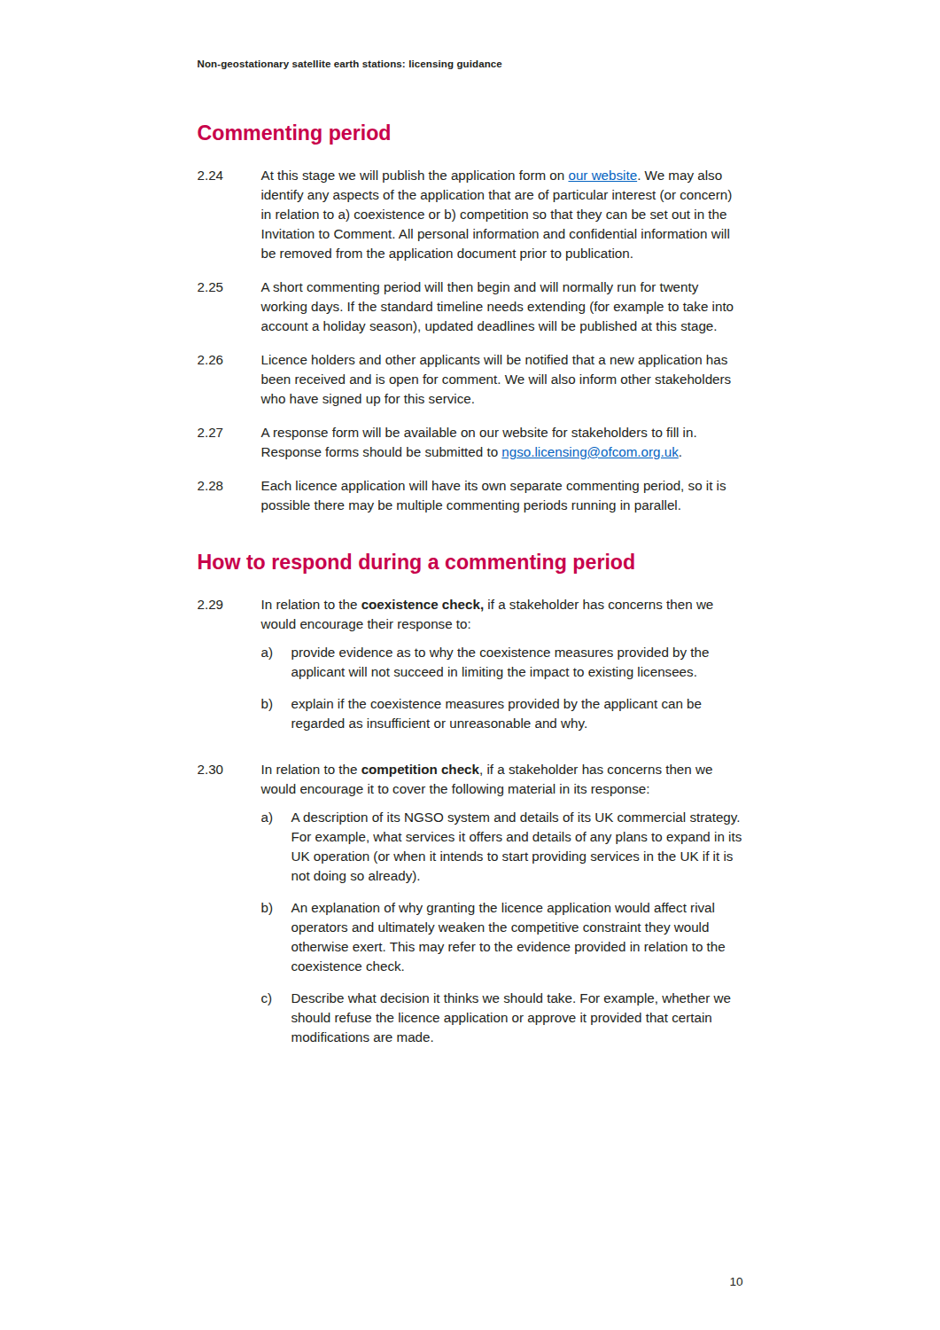Non-geostationary satellite earth stations: licensing guidance
Commenting period
2.24
At this stage we will publish the application form on our website. We may also identify any aspects of the application that are of particular interest (or concern) in relation to a) coexistence or b) competition so that they can be set out in the Invitation to Comment. All personal information and confidential information will be removed from the application document prior to publication.
2.25
A short commenting period will then begin and will normally run for twenty working days. If the standard timeline needs extending (for example to take into account a holiday season), updated deadlines will be published at this stage.
2.26
Licence holders and other applicants will be notified that a new application has been received and is open for comment. We will also inform other stakeholders who have signed up for this service.
2.27
A response form will be available on our website for stakeholders to fill in. Response forms should be submitted to ngso.licensing@ofcom.org.uk.
2.28
Each licence application will have its own separate commenting period, so it is possible there may be multiple commenting periods running in parallel.
How to respond during a commenting period
2.29
In relation to the coexistence check, if a stakeholder has concerns then we would encourage their response to:
a) provide evidence as to why the coexistence measures provided by the applicant will not succeed in limiting the impact to existing licensees.
b) explain if the coexistence measures provided by the applicant can be regarded as insufficient or unreasonable and why.
2.30
In relation to the competition check, if a stakeholder has concerns then we would encourage it to cover the following material in its response:
a) A description of its NGSO system and details of its UK commercial strategy. For example, what services it offers and details of any plans to expand in its UK operation (or when it intends to start providing services in the UK if it is not doing so already).
b) An explanation of why granting the licence application would affect rival operators and ultimately weaken the competitive constraint they would otherwise exert. This may refer to the evidence provided in relation to the coexistence check.
c) Describe what decision it thinks we should take. For example, whether we should refuse the licence application or approve it provided that certain modifications are made.
10